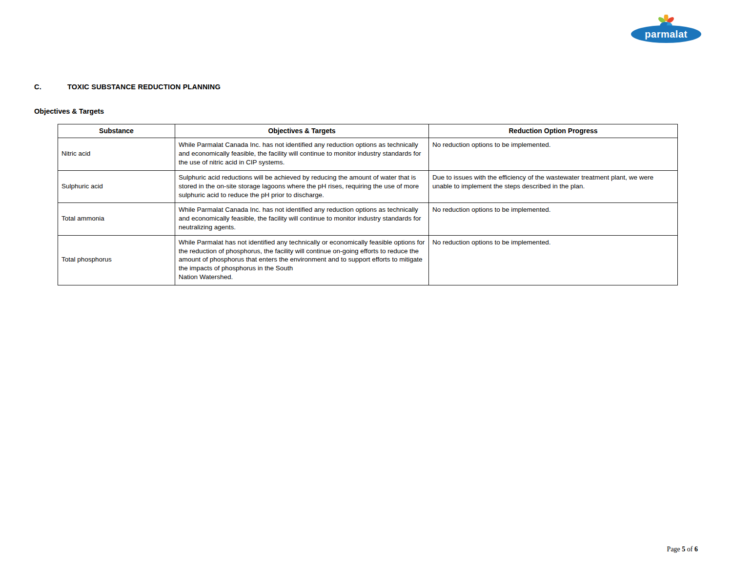parmalat
C. TOXIC SUBSTANCE REDUCTION PLANNING
Objectives & Targets
| Substance | Objectives & Targets | Reduction Option Progress |
| --- | --- | --- |
| Nitric acid | While Parmalat Canada Inc. has not identified any reduction options as technically and economically feasible, the facility will continue to monitor industry standards for the use of nitric acid in CIP systems. | No reduction options to be implemented. |
| Sulphuric acid | Sulphuric acid reductions will be achieved by reducing the amount of water that is stored in the on-site storage lagoons where the pH rises, requiring the use of more sulphuric acid to reduce the pH prior to discharge. | Due to issues with the efficiency of the wastewater treatment plant, we were unable to implement the steps described in the plan. |
| Total ammonia | While Parmalat Canada Inc. has not identified any reduction options as technically and economically feasible, the facility will continue to monitor industry standards for neutralizing agents. | No reduction options to be implemented. |
| Total phosphorus | While Parmalat has not identified any technically or economically feasible options for the reduction of phosphorus, the facility will continue on-going efforts to reduce the amount of phosphorus that enters the environment and to support efforts to mitigate the impacts of phosphorus in the South Nation Watershed. | No reduction options to be implemented. |
Page 5 of 6